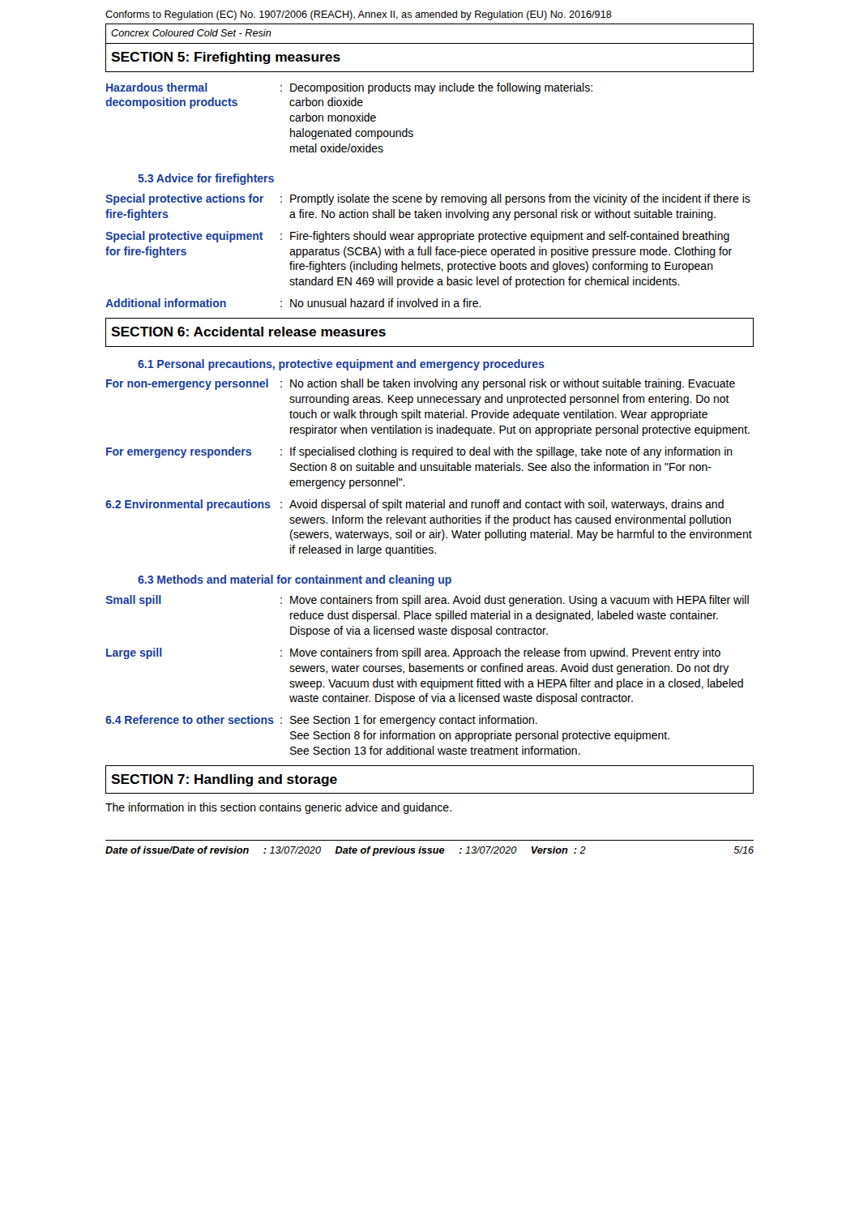Conforms to Regulation (EC) No. 1907/2006 (REACH), Annex II, as amended by Regulation (EU) No. 2016/918
Concrex Coloured Cold Set - Resin
SECTION 5: Firefighting measures
| Hazardous thermal decomposition products | : | Decomposition products may include the following materials: carbon dioxide carbon monoxide halogenated compounds metal oxide/oxides |
5.3 Advice for firefighters
| Special protective actions for fire-fighters | : | Promptly isolate the scene by removing all persons from the vicinity of the incident if there is a fire. No action shall be taken involving any personal risk or without suitable training. |
| Special protective equipment for fire-fighters | : | Fire-fighters should wear appropriate protective equipment and self-contained breathing apparatus (SCBA) with a full face-piece operated in positive pressure mode. Clothing for fire-fighters (including helmets, protective boots and gloves) conforming to European standard EN 469 will provide a basic level of protection for chemical incidents. |
| Additional information | : | No unusual hazard if involved in a fire. |
SECTION 6: Accidental release measures
6.1 Personal precautions, protective equipment and emergency procedures
| For non-emergency personnel | : | No action shall be taken involving any personal risk or without suitable training. Evacuate surrounding areas. Keep unnecessary and unprotected personnel from entering. Do not touch or walk through spilt material. Provide adequate ventilation. Wear appropriate respirator when ventilation is inadequate. Put on appropriate personal protective equipment. |
| For emergency responders | : | If specialised clothing is required to deal with the spillage, take note of any information in Section 8 on suitable and unsuitable materials. See also the information in "For non-emergency personnel". |
| 6.2 Environmental precautions | : | Avoid dispersal of spilt material and runoff and contact with soil, waterways, drains and sewers. Inform the relevant authorities if the product has caused environmental pollution (sewers, waterways, soil or air). Water polluting material. May be harmful to the environment if released in large quantities. |
6.3 Methods and material for containment and cleaning up
| Small spill | : | Move containers from spill area. Avoid dust generation. Using a vacuum with HEPA filter will reduce dust dispersal. Place spilled material in a designated, labeled waste container. Dispose of via a licensed waste disposal contractor. |
| Large spill | : | Move containers from spill area. Approach the release from upwind. Prevent entry into sewers, water courses, basements or confined areas. Avoid dust generation. Do not dry sweep. Vacuum dust with equipment fitted with a HEPA filter and place in a closed, labeled waste container. Dispose of via a licensed waste disposal contractor. |
| 6.4 Reference to other sections | : | See Section 1 for emergency contact information. See Section 8 for information on appropriate personal protective equipment. See Section 13 for additional waste treatment information. |
SECTION 7: Handling and storage
The information in this section contains generic advice and guidance.
Date of issue/Date of revision : 13/07/2020 Date of previous issue : 13/07/2020 Version : 2
5/16